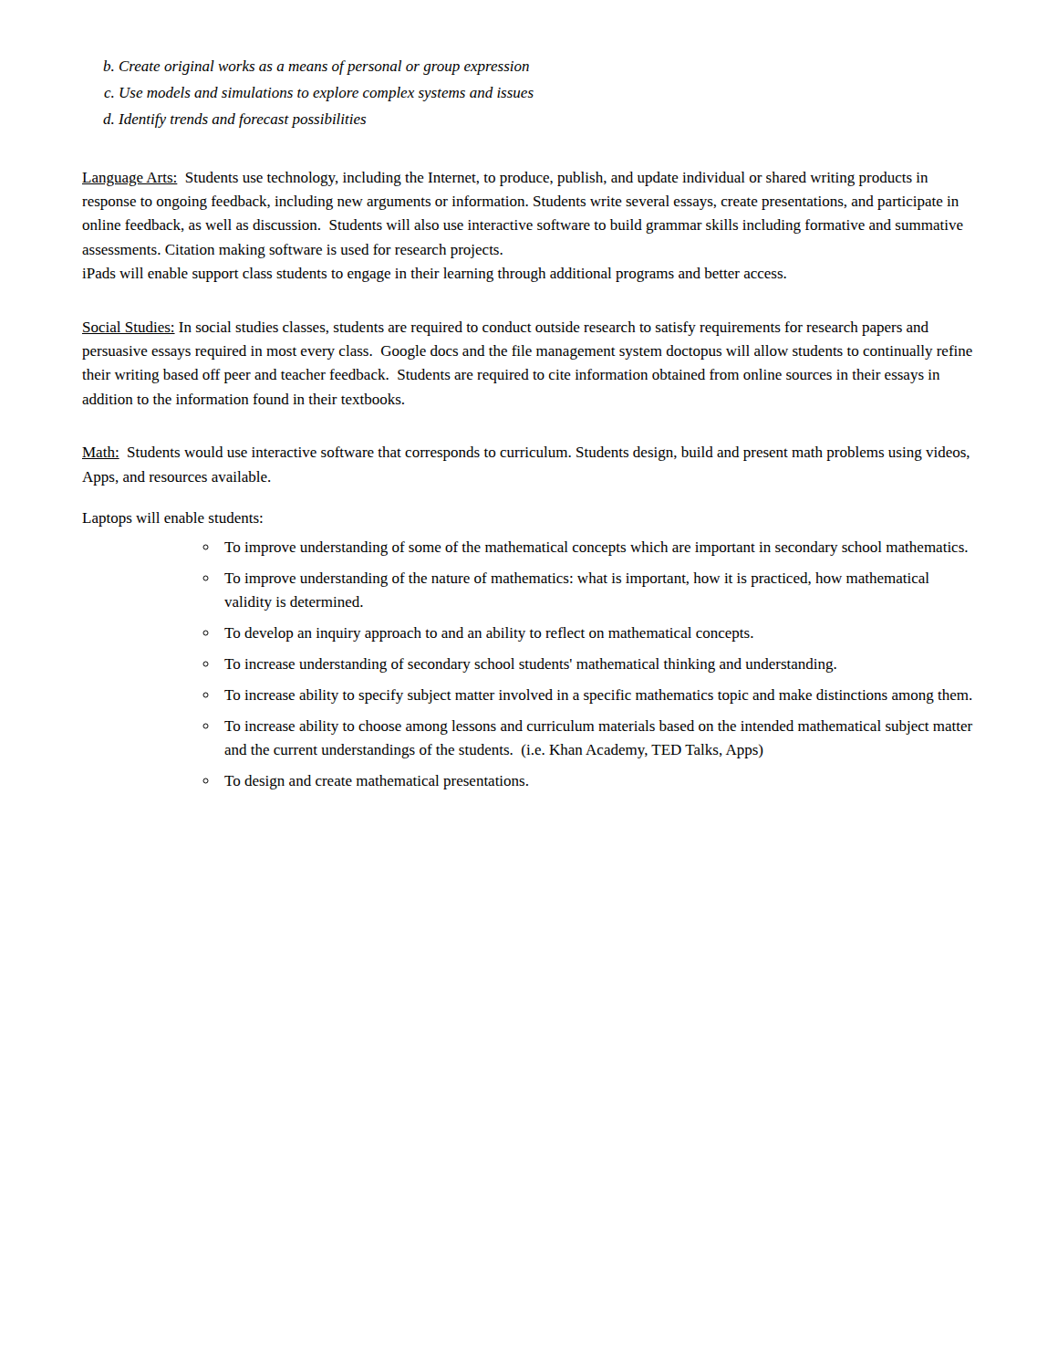Create original works as a means of personal or group expression
Use models and simulations to explore complex systems and issues
Identify trends and forecast possibilities
Language Arts: Students use technology, including the Internet, to produce, publish, and update individual or shared writing products in response to ongoing feedback, including new arguments or information. Students write several essays, create presentations, and participate in online feedback, as well as discussion. Students will also use interactive software to build grammar skills including formative and summative assessments. Citation making software is used for research projects.
iPads will enable support class students to engage in their learning through additional programs and better access.
Social Studies: In social studies classes, students are required to conduct outside research to satisfy requirements for research papers and persuasive essays required in most every class. Google docs and the file management system doctopus will allow students to continually refine their writing based off peer and teacher feedback. Students are required to cite information obtained from online sources in their essays in addition to the information found in their textbooks.
Math: Students would use interactive software that corresponds to curriculum. Students design, build and present math problems using videos, Apps, and resources available.
Laptops will enable students:
To improve understanding of some of the mathematical concepts which are important in secondary school mathematics.
To improve understanding of the nature of mathematics: what is important, how it is practiced, how mathematical validity is determined.
To develop an inquiry approach to and an ability to reflect on mathematical concepts.
To increase understanding of secondary school students' mathematical thinking and understanding.
To increase ability to specify subject matter involved in a specific mathematics topic and make distinctions among them.
To increase ability to choose among lessons and curriculum materials based on the intended mathematical subject matter and the current understandings of the students. (i.e. Khan Academy, TED Talks, Apps)
To design and create mathematical presentations.